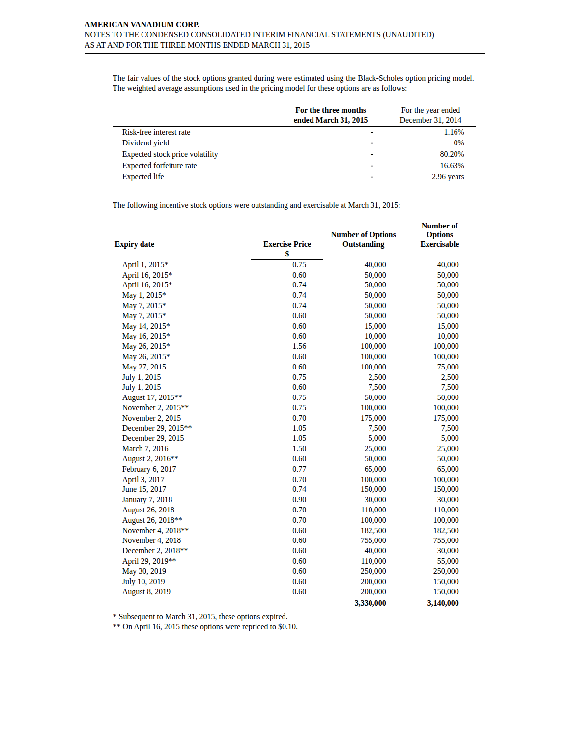American Vanadium Corp.
NOTES TO THE CONDENSED CONSOLIDATED INTERIM FINANCIAL STATEMENTS (UNAUDITED)
AS AT AND FOR THE THREE MONTHS ENDED MARCH 31, 2015
The fair values of the stock options granted during were estimated using the Black-Scholes option pricing model. The weighted average assumptions used in the pricing model for these options are as follows:
| | For the three months ended March 31, 2015 | For the year ended December 31, 2014 |
| --- | --- | --- |
| Risk-free interest rate | - | 1.16% |
| Dividend yield | - | 0% |
| Expected stock price volatility | - | 80.20% |
| Expected forfeiture rate | - | 16.63% |
| Expected life | - | 2.96 years |
The following incentive stock options were outstanding and exercisable at March 31, 2015:
| Expiry date | Exercise Price | Number of Options Outstanding | Number of Options Exercisable |
| --- | --- | --- | --- |
| | $ | | |
| April 1, 2015* | 0.75 | 40,000 | 40,000 |
| April 16, 2015* | 0.60 | 50,000 | 50,000 |
| April 16, 2015* | 0.74 | 50,000 | 50,000 |
| May 1, 2015* | 0.74 | 50,000 | 50,000 |
| May 7, 2015* | 0.74 | 50,000 | 50,000 |
| May 7, 2015* | 0.60 | 50,000 | 50,000 |
| May 14, 2015* | 0.60 | 15,000 | 15,000 |
| May 16, 2015* | 0.60 | 10,000 | 10,000 |
| May 26, 2015* | 1.56 | 100,000 | 100,000 |
| May 26, 2015* | 0.60 | 100,000 | 100,000 |
| May 27, 2015 | 0.60 | 100,000 | 75,000 |
| July 1, 2015 | 0.75 | 2,500 | 2,500 |
| July 1, 2015 | 0.60 | 7,500 | 7,500 |
| August 17, 2015** | 0.75 | 50,000 | 50,000 |
| November 2, 2015** | 0.75 | 100,000 | 100,000 |
| November 2, 2015 | 0.70 | 175,000 | 175,000 |
| December 29, 2015** | 1.05 | 7,500 | 7,500 |
| December 29, 2015 | 1.05 | 5,000 | 5,000 |
| March 7, 2016 | 1.50 | 25,000 | 25,000 |
| August 2, 2016** | 0.60 | 50,000 | 50,000 |
| February 6, 2017 | 0.77 | 65,000 | 65,000 |
| April 3, 2017 | 0.70 | 100,000 | 100,000 |
| June 15, 2017 | 0.74 | 150,000 | 150,000 |
| January 7, 2018 | 0.90 | 30,000 | 30,000 |
| August 26, 2018 | 0.70 | 110,000 | 110,000 |
| August 26, 2018** | 0.70 | 100,000 | 100,000 |
| November 4, 2018** | 0.60 | 182,500 | 182,500 |
| November 4, 2018 | 0.60 | 755,000 | 755,000 |
| December 2, 2018** | 0.60 | 40,000 | 30,000 |
| April 29, 2019** | 0.60 | 110,000 | 55,000 |
| May 30, 2019 | 0.60 | 250,000 | 250,000 |
| July 10, 2019 | 0.60 | 200,000 | 150,000 |
| August 8, 2019 | 0.60 | 200,000 | 150,000 |
| | | 3,330,000 | 3,140,000 |
* Subsequent to March 31, 2015, these options expired.
** On April 16, 2015 these options were repriced to $0.10.